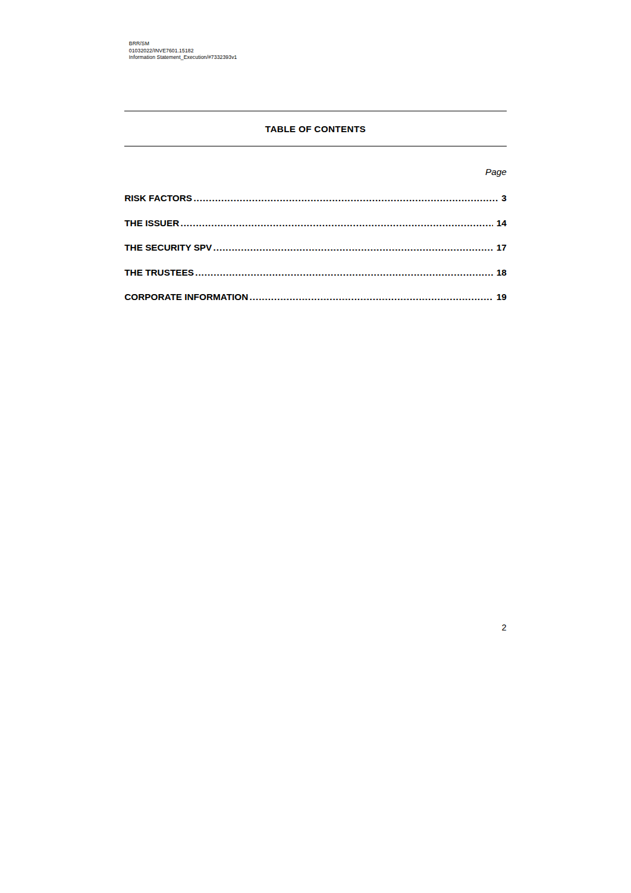BRR/SM
01032022/INVE7601.15182
Information Statement_Execution/#7332393v1
TABLE OF CONTENTS
Page
RISK FACTORS ................................................................................................................. 3
THE ISSUER ................................................................................................................. 14
THE SECURITY SPV ................................................................................................................. 17
THE TRUSTEES ................................................................................................................. 18
CORPORATE INFORMATION ................................................................................................................. 19
2